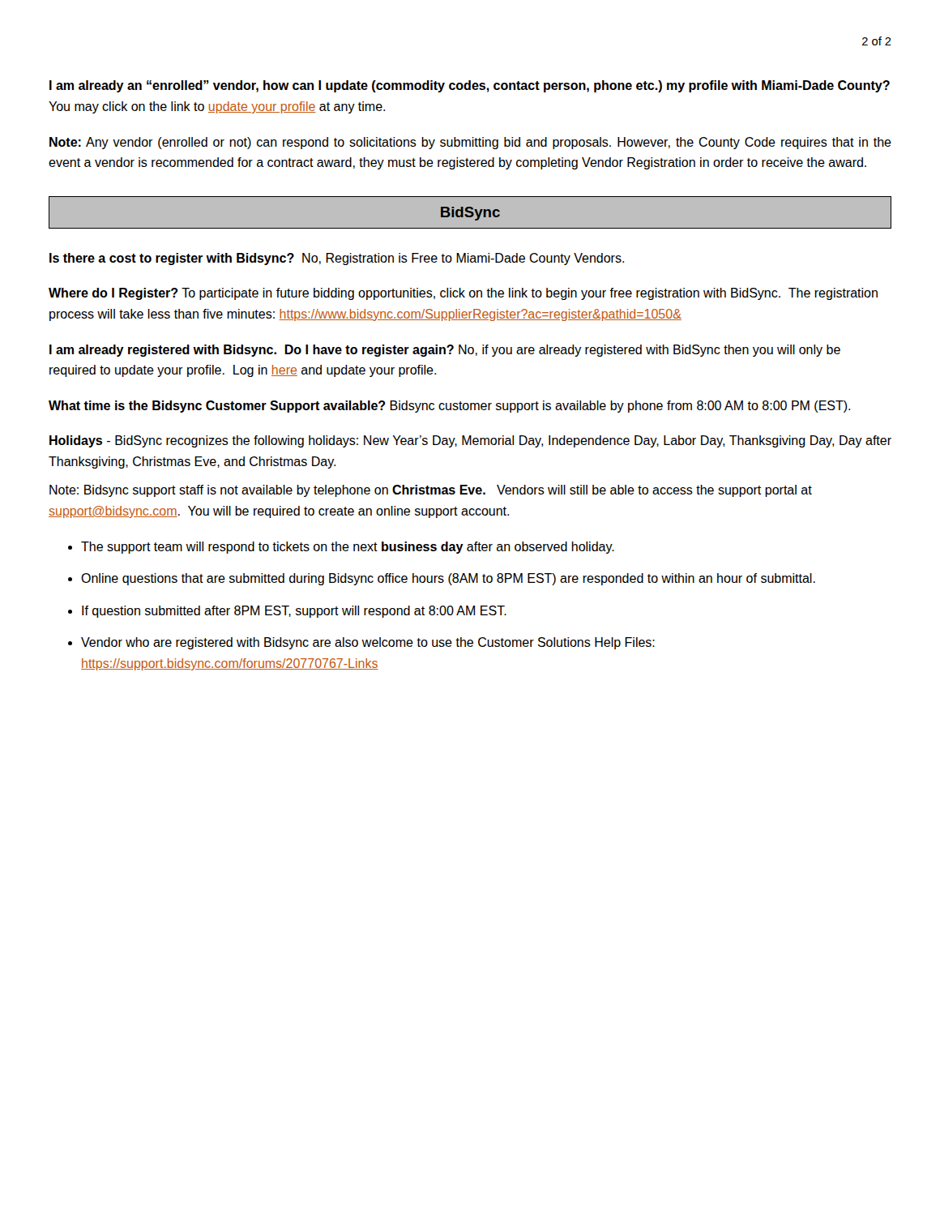2 of 2
I am already an “enrolled” vendor, how can I update (commodity codes, contact person, phone etc.) my profile with Miami-Dade County? You may click on the link to update your profile at any time.
Note: Any vendor (enrolled or not) can respond to solicitations by submitting bid and proposals. However, the County Code requires that in the event a vendor is recommended for a contract award, they must be registered by completing Vendor Registration in order to receive the award.
BidSync
Is there a cost to register with Bidsync? No, Registration is Free to Miami-Dade County Vendors.
Where do I Register? To participate in future bidding opportunities, click on the link to begin your free registration with BidSync. The registration process will take less than five minutes: https://www.bidsync.com/SupplierRegister?ac=register&pathid=1050&
I am already registered with Bidsync. Do I have to register again? No, if you are already registered with BidSync then you will only be required to update your profile. Log in here and update your profile.
What time is the Bidsync Customer Support available? Bidsync customer support is available by phone from 8:00 AM to 8:00 PM (EST).
Holidays - BidSync recognizes the following holidays: New Year’s Day, Memorial Day, Independence Day, Labor Day, Thanksgiving Day, Day after Thanksgiving, Christmas Eve, and Christmas Day.
Note: Bidsync support staff is not available by telephone on Christmas Eve. Vendors will still be able to access the support portal at support@bidsync.com. You will be required to create an online support account.
The support team will respond to tickets on the next business day after an observed holiday.
Online questions that are submitted during Bidsync office hours (8AM to 8PM EST) are responded to within an hour of submittal.
If question submitted after 8PM EST, support will respond at 8:00 AM EST.
Vendor who are registered with Bidsync are also welcome to use the Customer Solutions Help Files: https://support.bidsync.com/forums/20770767-Links